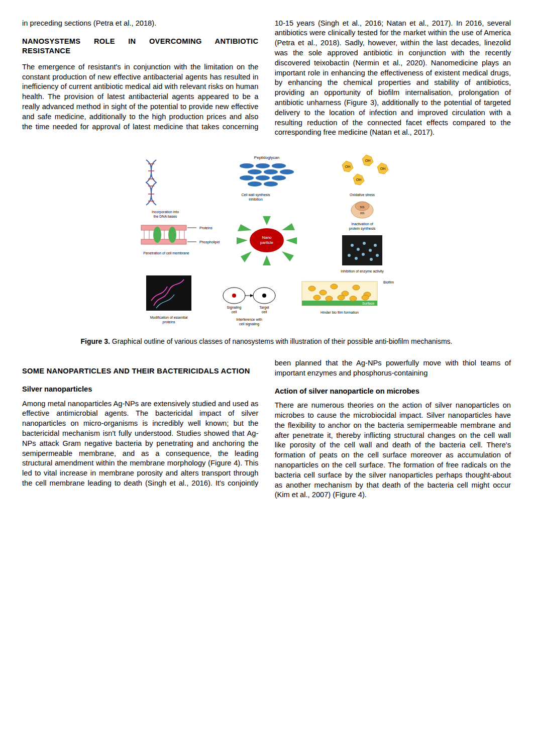in preceding sections (Petra et al., 2018).
Nanosystems Role in Overcoming Antibiotic Resistance
The emergence of resistant's in conjunction with the limitation on the constant production of new effective antibacterial agents has resulted in inefficiency of current antibiotic medical aid with relevant risks on human health. The provision of latest antibacterial agents appeared to be a really advanced method in sight of the potential to provide new effective and safe medicine, additionally to the high production prices and also the time needed for approval of latest medicine that takes concerning 10-15 years (Singh et al., 2016; Natan et al., 2017). In 2016, several antibiotics were clinically tested for the market within the use of America (Petra et al., 2018). Sadly, however, within the last decades, linezolid was the sole approved antibiotic in conjunction with the recently discovered teixobactin (Nermin et al., 2020). Nanomedicine plays an important role in enhancing the effectiveness of existent medical drugs, by enhancing the chemical properties and stability of antibiotics, providing an opportunity of biofilm internalisation, prolongation of antibiotic unharness (Figure 3), additionally to the potential of targeted delivery to the location of infection and improved circulation with a resulting reduction of the connected facet effects compared to the corresponding free medicine (Natan et al., 2017).
Nano particle Peptidoglycan Cell wall synthesis inhibition Incorporation into the DNA bases OH OH OH OH Oxidative stress 50S 30S Inactivation of protein synthesis Proteins Phospholipid Penetration of cell membrane Inhibition of enzyme activity Modification of essential proteins Signaling cell Target cell Interference with cell signaling Biofilm Surface Hinder bio film formation
Figure 3. Graphical outline of various classes of nanosystems with illustration of their possible anti-biofilm mechanisms.
Some Nanoparticles and Their Bactericidals Action
Silver nanoparticles
Among metal nanoparticles Ag-NPs are extensively studied and used as effective antimicrobial agents. The bactericidal impact of silver nanoparticles on micro-organisms is incredibly well known; but the bactericidal mechanism isn't fully understood. Studies showed that Ag-NPs attack Gram negative bacteria by penetrating and anchoring the semipermeable membrane, and as a consequence, the leading structural amendment within the membrane morphology (Figure 4). This led to vital increase in membrane porosity and alters transport through the cell membrane leading to death (Singh et al., 2016). It's conjointly been planned that the Ag-NPs powerfully move with thiol teams of important enzymes and phosphorus-containing
Action of silver nanoparticle on microbes
There are numerous theories on the action of silver nanoparticles on microbes to cause the microbiocidal impact. Silver nanoparticles have the flexibility to anchor on the bacteria semipermeable membrane and after penetrate it, thereby inflicting structural changes on the cell wall like porosity of the cell wall and death of the bacteria cell. There's formation of peats on the cell surface moreover as accumulation of nanoparticles on the cell surface. The formation of free radicals on the bacteria cell surface by the silver nanoparticles perhaps thought-about as another mechanism by that death of the bacteria cell might occur (Kim et al., 2007) (Figure 4).